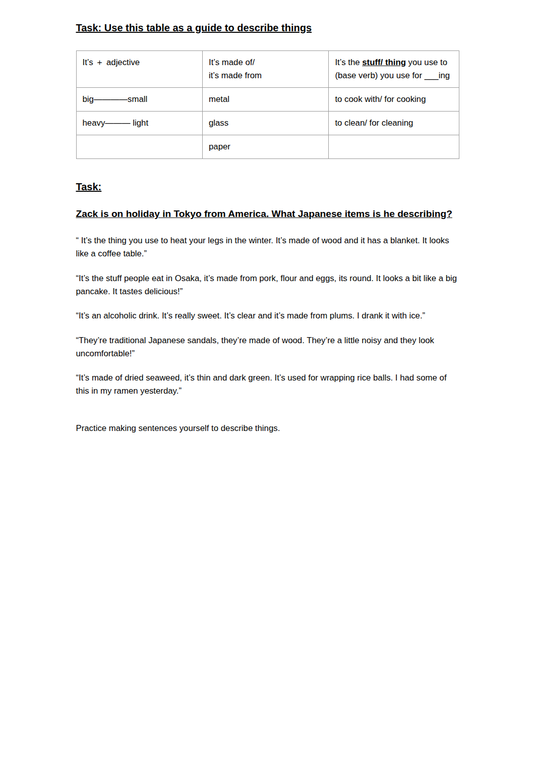Task: Use this table as a guide to describe things
| It’s ＋ adjective | It’s made of/ it’s made from | It’s the stuff/ thing you use to (base verb) you use for ___ing |
| big————small | metal | to cook with/ for cooking |
| heavy——— light | glass | to clean/ for cleaning |
| | paper | |
Task:
Zack is on holiday in Tokyo from America. What Japanese items is he describing?
“ It’s the thing you use to heat your legs in the winter. It’s made of wood and it has a blanket. It looks like a coffee table.”
“It’s the stuff people eat in Osaka, it’s made from pork, flour and eggs, its round. It looks a bit like a big pancake. It tastes delicious!”
“It’s an alcoholic drink. It’s really sweet. It’s clear and it’s made from plums. I drank it with ice.”
“They’re traditional Japanese sandals, they’re made of wood. They’re a little noisy and they look uncomfortable!”
“It’s made of dried seaweed, it’s thin and dark green. It’s used for wrapping rice balls. I had some of this in my ramen yesterday.”
Practice making sentences yourself to describe things.